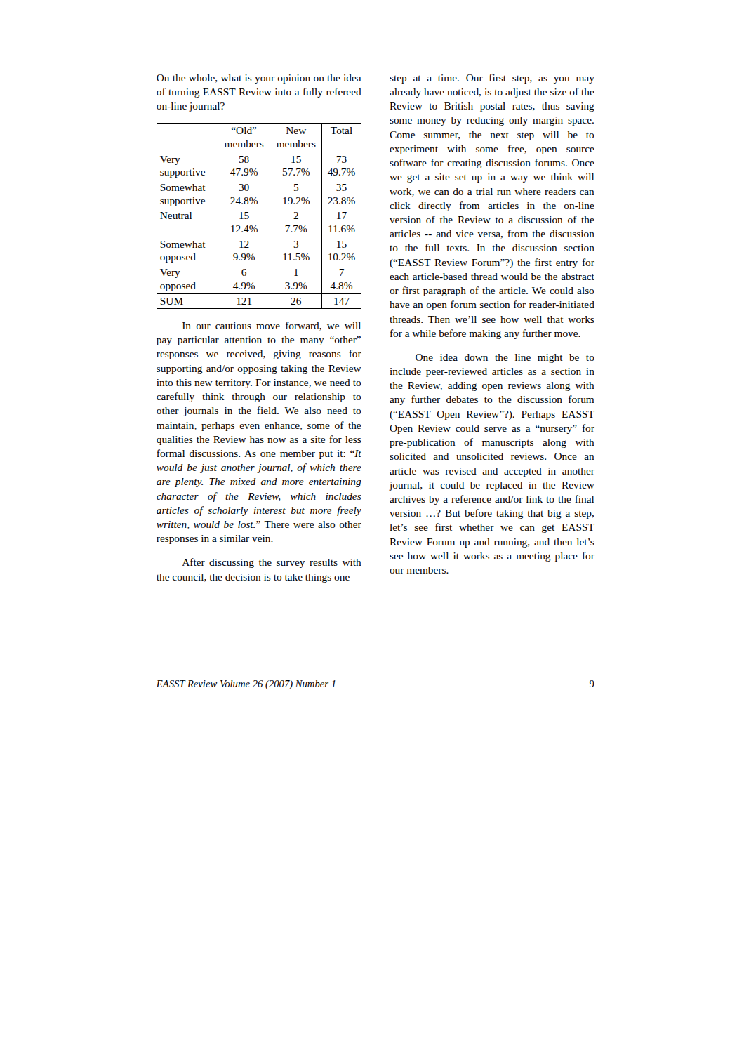On the whole, what is your opinion on the idea of turning EASST Review into a fully refereed on-line journal?
| | “Old” members | New members | Total |
| Very supportive | 58 47.9% | 15 57.7% | 73 49.7% |
| Somewhat supportive | 30 24.8% | 5 19.2% | 35 23.8% |
| Neutral | 15 12.4% | 2 7.7% | 17 11.6% |
| Somewhat opposed | 12 9.9% | 3 11.5% | 15 10.2% |
| Very opposed | 6 4.9% | 1 3.9% | 7 4.8% |
| SUM | 121 | 26 | 147 |
In our cautious move forward, we will pay particular attention to the many “other” responses we received, giving reasons for supporting and/or opposing taking the Review into this new territory. For instance, we need to carefully think through our relationship to other journals in the field. We also need to maintain, perhaps even enhance, some of the qualities the Review has now as a site for less formal discussions. As one member put it: “It would be just another journal, of which there are plenty. The mixed and more entertaining character of the Review, which includes articles of scholarly interest but more freely written, would be lost.” There were also other responses in a similar vein.
After discussing the survey results with the council, the decision is to take things one
step at a time. Our first step, as you may already have noticed, is to adjust the size of the Review to British postal rates, thus saving some money by reducing only margin space. Come summer, the next step will be to experiment with some free, open source software for creating discussion forums. Once we get a site set up in a way we think will work, we can do a trial run where readers can click directly from articles in the on-line version of the Review to a discussion of the articles -- and vice versa, from the discussion to the full texts. In the discussion section (“EASST Review Forum”?) the first entry for each article-based thread would be the abstract or first paragraph of the article. We could also have an open forum section for reader-initiated threads. Then we’ll see how well that works for a while before making any further move.
One idea down the line might be to include peer-reviewed articles as a section in the Review, adding open reviews along with any further debates to the discussion forum (“EASST Open Review”?). Perhaps EASST Open Review could serve as a “nursery” for pre-publication of manuscripts along with solicited and unsolicited reviews. Once an article was revised and accepted in another journal, it could be replaced in the Review archives by a reference and/or link to the final version …? But before taking that big a step, let’s see first whether we can get EASST Review Forum up and running, and then let’s see how well it works as a meeting place for our members.
EASST Review Volume 26 (2007) Number 1 9